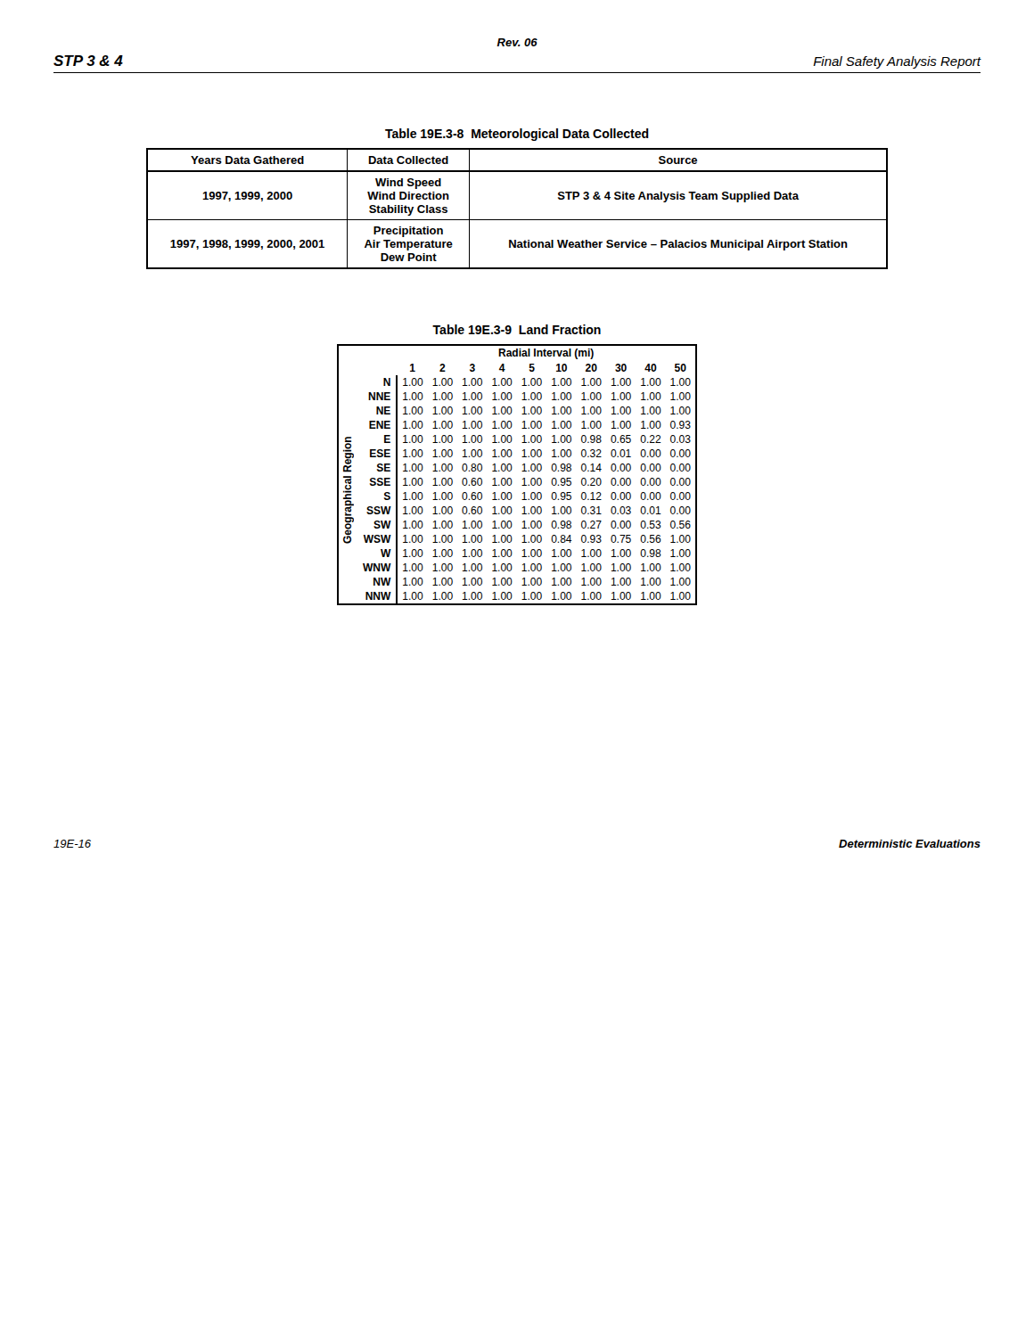Rev. 06
STP 3 & 4
Final Safety Analysis Report
Table 19E.3-8 Meteorological Data Collected
| Years Data Gathered | Data Collected | Source |
| --- | --- | --- |
| 1997, 1999, 2000 | Wind Speed Wind Direction Stability Class | STP 3 & 4 Site Analysis Team Supplied Data |
| 1997, 1998, 1999, 2000, 2001 | Precipitation Air Temperature Dew Point | National Weather Service – Palacios Municipal Airport Station |
Table 19E.3-9 Land Fraction
| | | Radial Interval (mi) |
| | | 1 | 2 | 3 | 4 | 5 | 10 | 20 | 30 | 40 | 50 |
| Geographical Region | N | 1.00 | 1.00 | 1.00 | 1.00 | 1.00 | 1.00 | 1.00 | 1.00 | 1.00 | 1.00 |
| NNE | 1.00 | 1.00 | 1.00 | 1.00 | 1.00 | 1.00 | 1.00 | 1.00 | 1.00 | 1.00 |
| NE | 1.00 | 1.00 | 1.00 | 1.00 | 1.00 | 1.00 | 1.00 | 1.00 | 1.00 | 1.00 |
| ENE | 1.00 | 1.00 | 1.00 | 1.00 | 1.00 | 1.00 | 1.00 | 1.00 | 1.00 | 0.93 |
| E | 1.00 | 1.00 | 1.00 | 1.00 | 1.00 | 1.00 | 0.98 | 0.65 | 0.22 | 0.03 |
| ESE | 1.00 | 1.00 | 1.00 | 1.00 | 1.00 | 1.00 | 0.32 | 0.01 | 0.00 | 0.00 |
| SE | 1.00 | 1.00 | 0.80 | 1.00 | 1.00 | 0.98 | 0.14 | 0.00 | 0.00 | 0.00 |
| SSE | 1.00 | 1.00 | 0.60 | 1.00 | 1.00 | 0.95 | 0.20 | 0.00 | 0.00 | 0.00 |
| S | 1.00 | 1.00 | 0.60 | 1.00 | 1.00 | 0.95 | 0.12 | 0.00 | 0.00 | 0.00 |
| SSW | 1.00 | 1.00 | 0.60 | 1.00 | 1.00 | 1.00 | 0.31 | 0.03 | 0.01 | 0.00 |
| SW | 1.00 | 1.00 | 1.00 | 1.00 | 1.00 | 0.98 | 0.27 | 0.00 | 0.53 | 0.56 |
| WSW | 1.00 | 1.00 | 1.00 | 1.00 | 1.00 | 0.84 | 0.93 | 0.75 | 0.56 | 1.00 |
| W | 1.00 | 1.00 | 1.00 | 1.00 | 1.00 | 1.00 | 1.00 | 1.00 | 0.98 | 1.00 |
| WNW | 1.00 | 1.00 | 1.00 | 1.00 | 1.00 | 1.00 | 1.00 | 1.00 | 1.00 | 1.00 |
| NW | 1.00 | 1.00 | 1.00 | 1.00 | 1.00 | 1.00 | 1.00 | 1.00 | 1.00 | 1.00 |
| NNW | 1.00 | 1.00 | 1.00 | 1.00 | 1.00 | 1.00 | 1.00 | 1.00 | 1.00 | 1.00 |
19E-16
Deterministic Evaluations